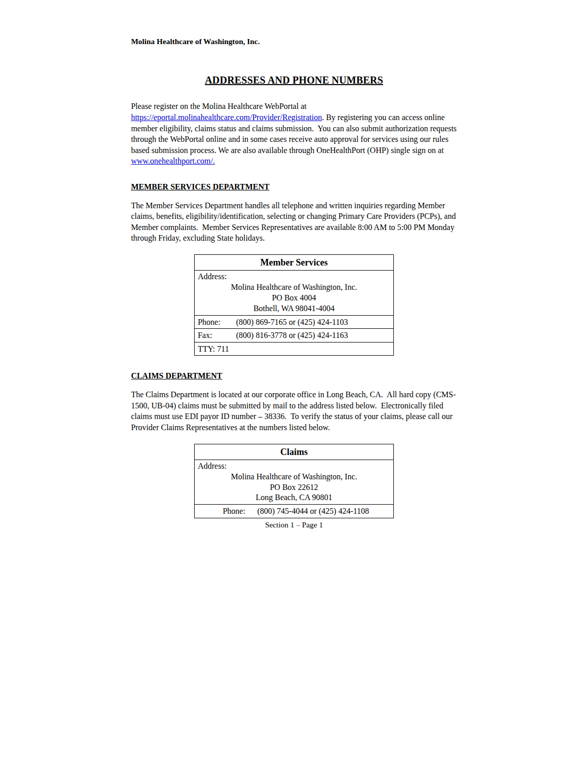Molina Healthcare of Washington, Inc.
ADDRESSES AND PHONE NUMBERS
Please register on the Molina Healthcare WebPortal at https://eportal.molinahealthcare.com/Provider/Registration. By registering you can access online member eligibility, claims status and claims submission. You can also submit authorization requests through the WebPortal online and in some cases receive auto approval for services using our rules based submission process. We are also available through OneHealthPort (OHP) single sign on at www.onehealthport.com/.
MEMBER SERVICES DEPARTMENT
The Member Services Department handles all telephone and written inquiries regarding Member claims, benefits, eligibility/identification, selecting or changing Primary Care Providers (PCPs), and Member complaints. Member Services Representatives are available 8:00 AM to 5:00 PM Monday through Friday, excluding State holidays.
| Member Services |
| --- |
| Address: Molina Healthcare of Washington, Inc. PO Box 4004 Bothell, WA 98041-4004 |
| Phone: (800) 869-7165 or (425) 424-1103 |
| Fax: (800) 816-3778 or (425) 424-1163 |
| TTY: 711 |
CLAIMS DEPARTMENT
The Claims Department is located at our corporate office in Long Beach, CA. All hard copy (CMS-1500, UB-04) claims must be submitted by mail to the address listed below. Electronically filed claims must use EDI payor ID number – 38336. To verify the status of your claims, please call our Provider Claims Representatives at the numbers listed below.
| Claims |
| --- |
| Address: Molina Healthcare of Washington, Inc. PO Box 22612 Long Beach, CA 90801 |
| Phone: (800) 745-4044 or (425) 424-1108 |
Section 1 – Page 1